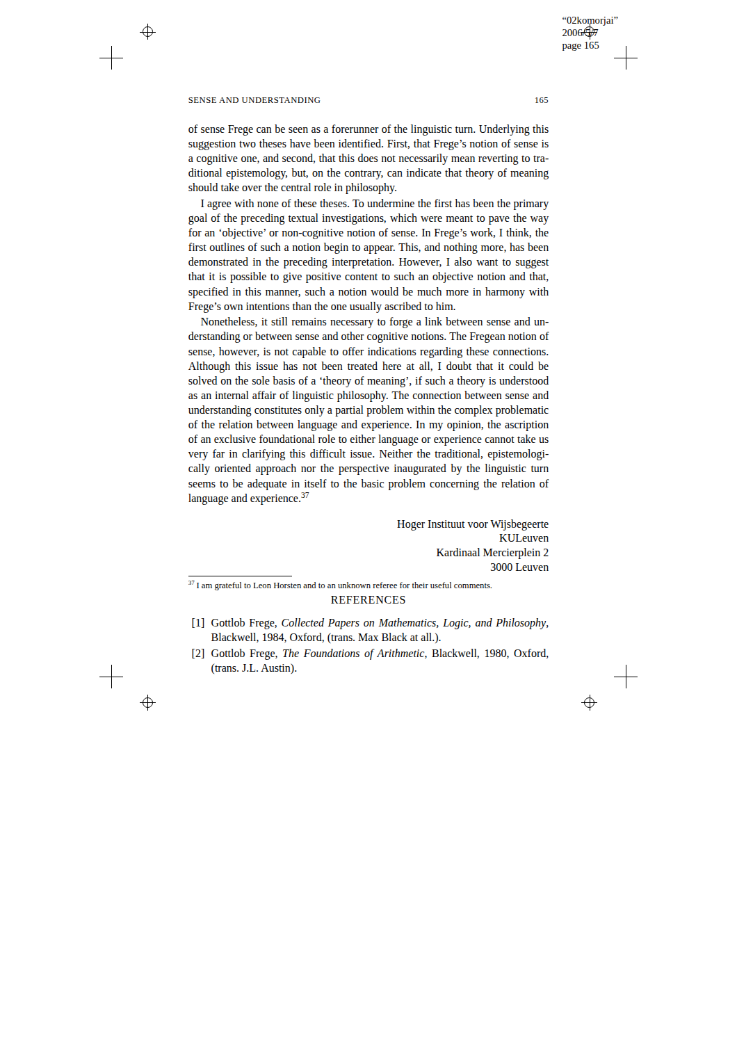“02komorjai”
2006/5/7
page 165
SENSE AND UNDERSTANDING 165
of sense Frege can be seen as a forerunner of the linguistic turn. Underlying this suggestion two theses have been identified. First, that Frege’s notion of sense is a cognitive one, and second, that this does not necessarily mean reverting to traditional epistemology, but, on the contrary, can indicate that theory of meaning should take over the central role in philosophy.
I agree with none of these theses. To undermine the first has been the primary goal of the preceding textual investigations, which were meant to pave the way for an ‘objective’ or non-cognitive notion of sense. In Frege’s work, I think, the first outlines of such a notion begin to appear. This, and nothing more, has been demonstrated in the preceding interpretation. However, I also want to suggest that it is possible to give positive content to such an objective notion and that, specified in this manner, such a notion would be much more in harmony with Frege’s own intentions than the one usually ascribed to him.
Nonetheless, it still remains necessary to forge a link between sense and understanding or between sense and other cognitive notions. The Fregean notion of sense, however, is not capable to offer indications regarding these connections. Although this issue has not been treated here at all, I doubt that it could be solved on the sole basis of a ‘theory of meaning’, if such a theory is understood as an internal affair of linguistic philosophy. The connection between sense and understanding constitutes only a partial problem within the complex problematic of the relation between language and experience. In my opinion, the ascription of an exclusive foundational role to either language or experience cannot take us very far in clarifying this difficult issue. Neither the traditional, epistemologically oriented approach nor the perspective inaugurated by the linguistic turn seems to be adequate in itself to the basic problem concerning the relation of language and experience.37
Hoger Instituut voor Wijsbegeerte
KULeuven
Kardinaal Mercierplein 2
3000 Leuven
REFERENCES
[1] Gottlob Frege, Collected Papers on Mathematics, Logic, and Philosophy, Blackwell, 1984, Oxford, (trans. Max Black at all.).
[2] Gottlob Frege, The Foundations of Arithmetic, Blackwell, 1980, Oxford, (trans. J.L. Austin).
37 I am grateful to Leon Horsten and to an unknown referee for their useful comments.